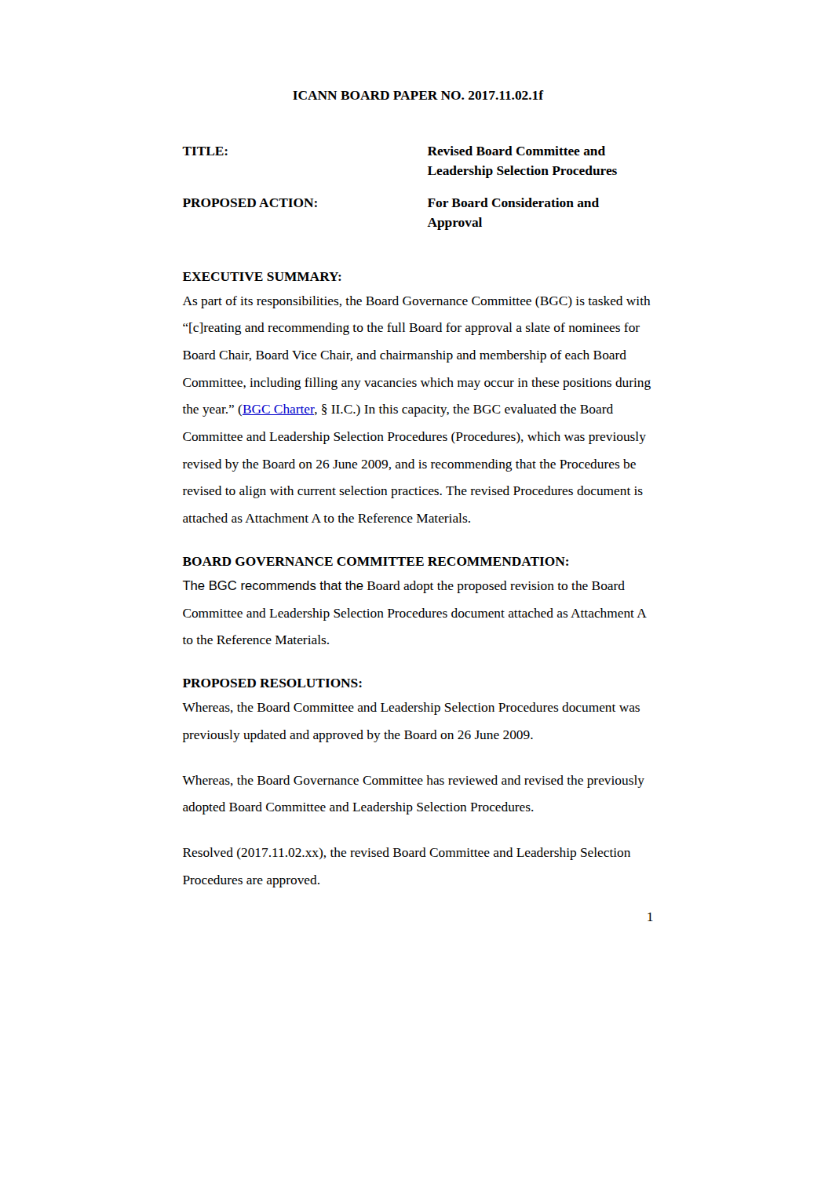ICANN BOARD PAPER NO. 2017.11.02.1f
| TITLE: | Revised Board Committee and Leadership Selection Procedures |
| PROPOSED ACTION: | For Board Consideration and Approval |
EXECUTIVE SUMMARY:
As part of its responsibilities, the Board Governance Committee (BGC) is tasked with “[c]reating and recommending to the full Board for approval a slate of nominees for Board Chair, Board Vice Chair, and chairmanship and membership of each Board Committee, including filling any vacancies which may occur in these positions during the year.” (BGC Charter, § II.C.) In this capacity, the BGC evaluated the Board Committee and Leadership Selection Procedures (Procedures), which was previously revised by the Board on 26 June 2009, and is recommending that the Procedures be revised to align with current selection practices. The revised Procedures document is attached as Attachment A to the Reference Materials.
BOARD GOVERNANCE COMMITTEE RECOMMENDATION:
The BGC recommends that the Board adopt the proposed revision to the Board Committee and Leadership Selection Procedures document attached as Attachment A to the Reference Materials.
PROPOSED RESOLUTIONS:
Whereas, the Board Committee and Leadership Selection Procedures document was previously updated and approved by the Board on 26 June 2009.
Whereas, the Board Governance Committee has reviewed and revised the previously adopted Board Committee and Leadership Selection Procedures.
Resolved (2017.11.02.xx), the revised Board Committee and Leadership Selection Procedures are approved.
1